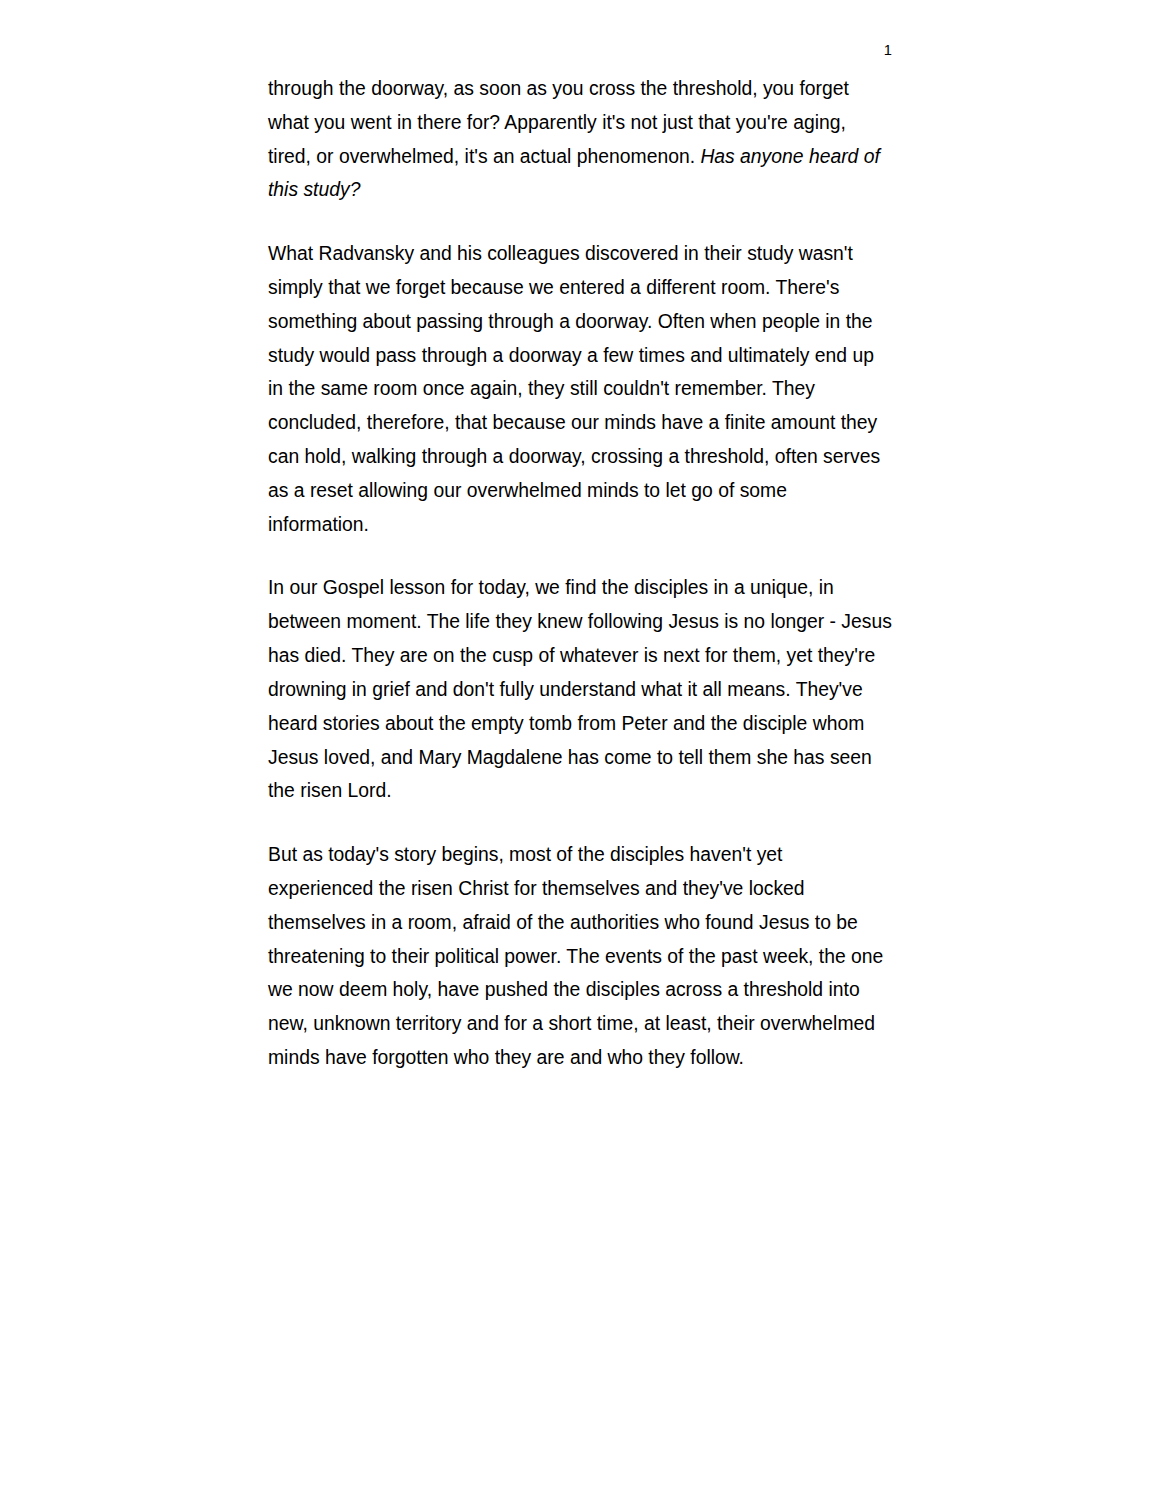1
through the doorway, as soon as you cross the threshold, you forget what you went in there for? Apparently it's not just that you're aging, tired, or overwhelmed, it's an actual phenomenon. Has anyone heard of this study?
What Radvansky and his colleagues discovered in their study wasn't simply that we forget because we entered a different room. There's something about passing through a doorway. Often when people in the study would pass through a doorway a few times and ultimately end up in the same room once again, they still couldn't remember. They concluded, therefore, that because our minds have a finite amount they can hold, walking through a doorway, crossing a threshold, often serves as a reset allowing our overwhelmed minds to let go of some information.
In our Gospel lesson for today, we find the disciples in a unique, in between moment. The life they knew following Jesus is no longer - Jesus has died. They are on the cusp of whatever is next for them, yet they're drowning in grief and don't fully understand what it all means. They've heard stories about the empty tomb from Peter and the disciple whom Jesus loved, and Mary Magdalene has come to tell them she has seen the risen Lord.
But as today's story begins, most of the disciples haven't yet experienced the risen Christ for themselves and they've locked themselves in a room, afraid of the authorities who found Jesus to be threatening to their political power. The events of the past week, the one we now deem holy, have pushed the disciples across a threshold into new, unknown territory and for a short time, at least, their overwhelmed minds have forgotten who they are and who they follow.